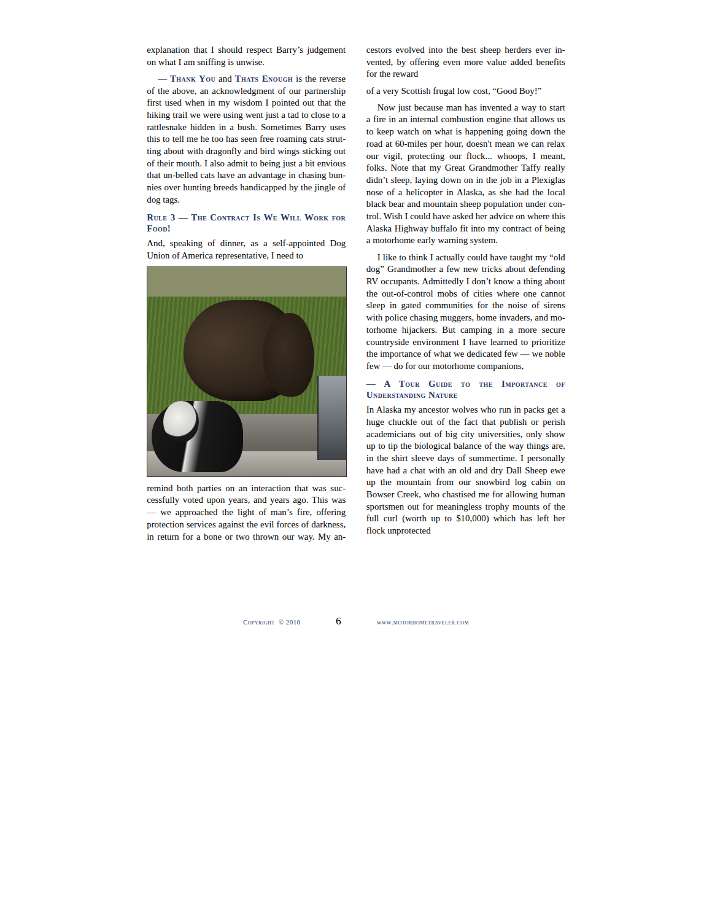explanation that I should respect Barry’s judgement on what I am sniffing is unwise.
— Thank You and Thats Enough is the reverse of the above, an acknowledgment of our partnership first used when in my wisdom I pointed out that the hiking trail we were using went just a tad to close to a rattlesnake hidden in a bush. Sometimes Barry uses this to tell me he too has seen free roaming cats strutting about with dragonfly and bird wings sticking out of their mouth. I also admit to being just a bit envious that un-belled cats have an advantage in chasing bunnies over hunting breeds handicapped by the jingle of dog tags.
Rule 3 — The Contract Is We Will Work for Food!
And, speaking of dinner, as a self-appointed Dog Union of America representative, I need to
remind both parties on an interaction that was successfully voted upon years, and years ago. This was — we approached the light of man’s fire, offering protection services against the evil forces of darkness, in return for a bone or two thrown our way. My ancestors evolved into the best sheep herders ever invented, by offering even more value added benefits for the reward
of a very Scottish frugal low cost, “Good Boy!”
Now just because man has invented a way to start a fire in an internal combustion engine that allows us to keep watch on what is happening going down the road at 60-miles per hour, doesn't mean we can relax our vigil, protecting our flock... whoops, I meant, folks. Note that my Great Grandmother Taffy really didn’t sleep, laying down on in the job in a Plexiglas nose of a helicopter in Alaska, as she had the local black bear and mountain sheep population under control. Wish I could have asked her advice on where this Alaska Highway buffalo fit into my contract of being a motorhome early warning system.
I like to think I actually could have taught my “old dog” Grandmother a few new tricks about defending RV occupants. Admittedly I don’t know a thing about the out-of-control mobs of cities where one cannot sleep in gated communities for the noise of sirens with police chasing muggers, home invaders, and motorhome hijackers. But camping in a more secure countryside environment I have learned to prioritize the importance of what we dedicated few — we noble few — do for our motorhome companions,
— A Tour Guide to the Importance of Understanding Nature
In Alaska my ancestor wolves who run in packs get a huge chuckle out of the fact that publish or perish academicians out of big city universities, only show up to tip the biological balance of the way things are, in the shirt sleeve days of summertime. I personally have had a chat with an old and dry Dall Sheep ewe up the mountain from our snowbird log cabin on Bowser Creek, who chastised me for allowing human sportsmen out for meaningless trophy mounts of the full curl (worth up to $10,000) which has left her flock unprotected
Copyright © 2010 6 www.motorhometraveler.com